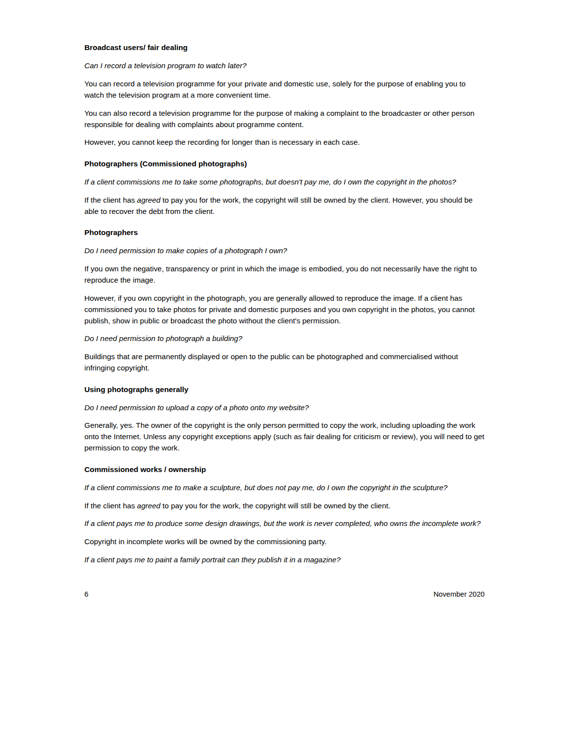Broadcast users/ fair dealing
Can I record a television program to watch later?
You can record a television programme for your private and domestic use, solely for the purpose of enabling you to watch the television program at a more convenient time.
You can also record a television programme for the purpose of making a complaint to the broadcaster or other person responsible for dealing with complaints about programme content.
However, you cannot keep the recording for longer than is necessary in each case.
Photographers (Commissioned photographs)
If a client commissions me to take some photographs, but doesn't pay me, do I own the copyright in the photos?
If the client has agreed to pay you for the work, the copyright will still be owned by the client. However, you should be able to recover the debt from the client.
Photographers
Do I need permission to make copies of a photograph I own?
If you own the negative, transparency or print in which the image is embodied, you do not necessarily have the right to reproduce the image.
However, if you own copyright in the photograph, you are generally allowed to reproduce the image. If a client has commissioned you to take photos for private and domestic purposes and you own copyright in the photos, you cannot publish, show in public or broadcast the photo without the client's permission.
Do I need permission to photograph a building?
Buildings that are permanently displayed or open to the public can be photographed and commercialised without infringing copyright.
Using photographs generally
Do I need permission to upload a copy of a photo onto my website?
Generally, yes. The owner of the copyright is the only person permitted to copy the work, including uploading the work onto the Internet. Unless any copyright exceptions apply (such as fair dealing for criticism or review), you will need to get permission to copy the work.
Commissioned works / ownership
If a client commissions me to make a sculpture, but does not pay me, do I own the copyright in the sculpture?
If the client has agreed to pay you for the work, the copyright will still be owned by the client.
If a client pays me to produce some design drawings, but the work is never completed, who owns the incomplete work?
Copyright in incomplete works will be owned by the commissioning party.
If a client pays me to paint a family portrait can they publish it in a magazine?
6 November 2020